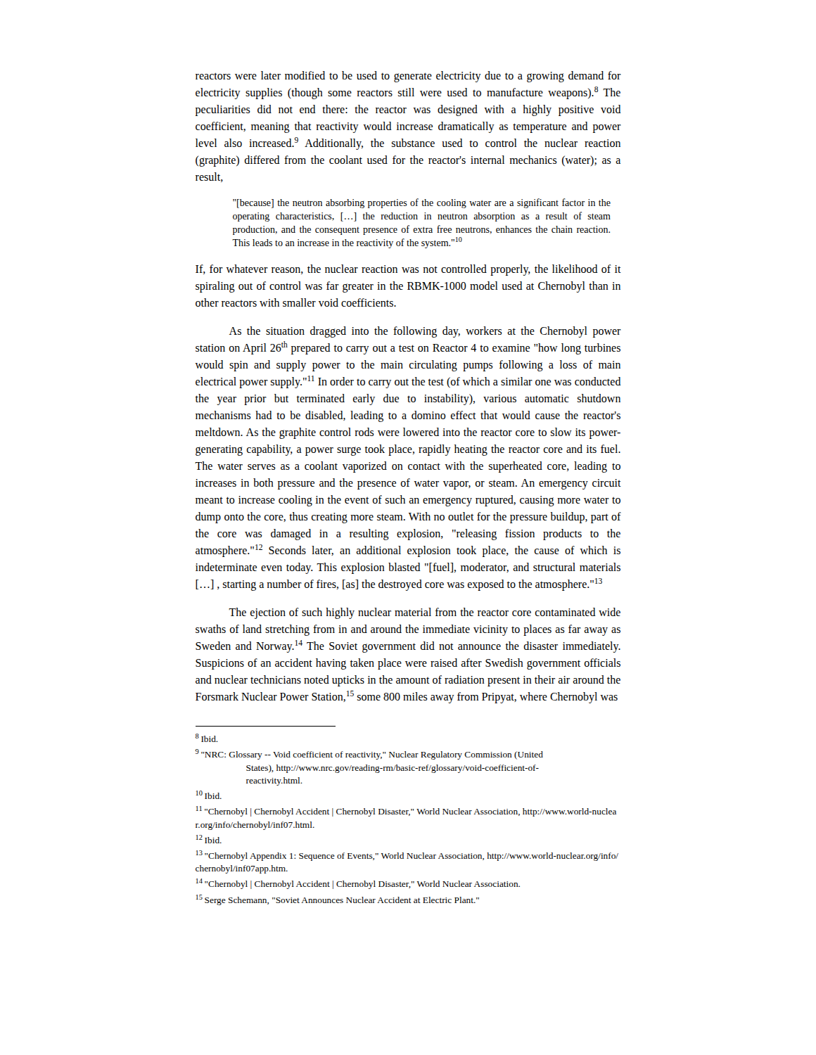reactors were later modified to be used to generate electricity due to a growing demand for electricity supplies (though some reactors still were used to manufacture weapons).8 The peculiarities did not end there: the reactor was designed with a highly positive void coefficient, meaning that reactivity would increase dramatically as temperature and power level also increased.9 Additionally, the substance used to control the nuclear reaction (graphite) differed from the coolant used for the reactor's internal mechanics (water); as a result,
"[because] the neutron absorbing properties of the cooling water are a significant factor in the operating characteristics, […] the reduction in neutron absorption as a result of steam production, and the consequent presence of extra free neutrons, enhances the chain reaction. This leads to an increase in the reactivity of the system."10
If, for whatever reason, the nuclear reaction was not controlled properly, the likelihood of it spiraling out of control was far greater in the RBMK-1000 model used at Chernobyl than in other reactors with smaller void coefficients.
As the situation dragged into the following day, workers at the Chernobyl power station on April 26th prepared to carry out a test on Reactor 4 to examine "how long turbines would spin and supply power to the main circulating pumps following a loss of main electrical power supply."11 In order to carry out the test (of which a similar one was conducted the year prior but terminated early due to instability), various automatic shutdown mechanisms had to be disabled, leading to a domino effect that would cause the reactor's meltdown. As the graphite control rods were lowered into the reactor core to slow its power-generating capability, a power surge took place, rapidly heating the reactor core and its fuel. The water serves as a coolant vaporized on contact with the superheated core, leading to increases in both pressure and the presence of water vapor, or steam. An emergency circuit meant to increase cooling in the event of such an emergency ruptured, causing more water to dump onto the core, thus creating more steam. With no outlet for the pressure buildup, part of the core was damaged in a resulting explosion, "releasing fission products to the atmosphere."12 Seconds later, an additional explosion took place, the cause of which is indeterminate even today. This explosion blasted "[fuel], moderator, and structural materials […] , starting a number of fires, [as] the destroyed core was exposed to the atmosphere."13
The ejection of such highly nuclear material from the reactor core contaminated wide swaths of land stretching from in and around the immediate vicinity to places as far away as Sweden and Norway.14 The Soviet government did not announce the disaster immediately. Suspicions of an accident having taken place were raised after Swedish government officials and nuclear technicians noted upticks in the amount of radiation present in their air around the Forsmark Nuclear Power Station,15 some 800 miles away from Pripyat, where Chernobyl was
8 Ibid.
9"NRC: Glossary -- Void coefficient of reactivity," Nuclear Regulatory Commission (United States), http://www.nrc.gov/reading-rm/basic-ref/glossary/void-coefficient-of- reactivity.html.
10 Ibid.
11"Chernobyl | Chernobyl Accident | Chernobyl Disaster," World Nuclear Association, http://www.world-nuclear.org/info/chernobyl/inf07.html.
12 Ibid.
13"Chernobyl Appendix 1: Sequence of Events," World Nuclear Association, http://www.world-nuclear.org/info/chernobyl/inf07app.htm.
14"Chernobyl | Chernobyl Accident | Chernobyl Disaster," World Nuclear Association.
15 Serge Schemann, "Soviet Announces Nuclear Accident at Electric Plant."